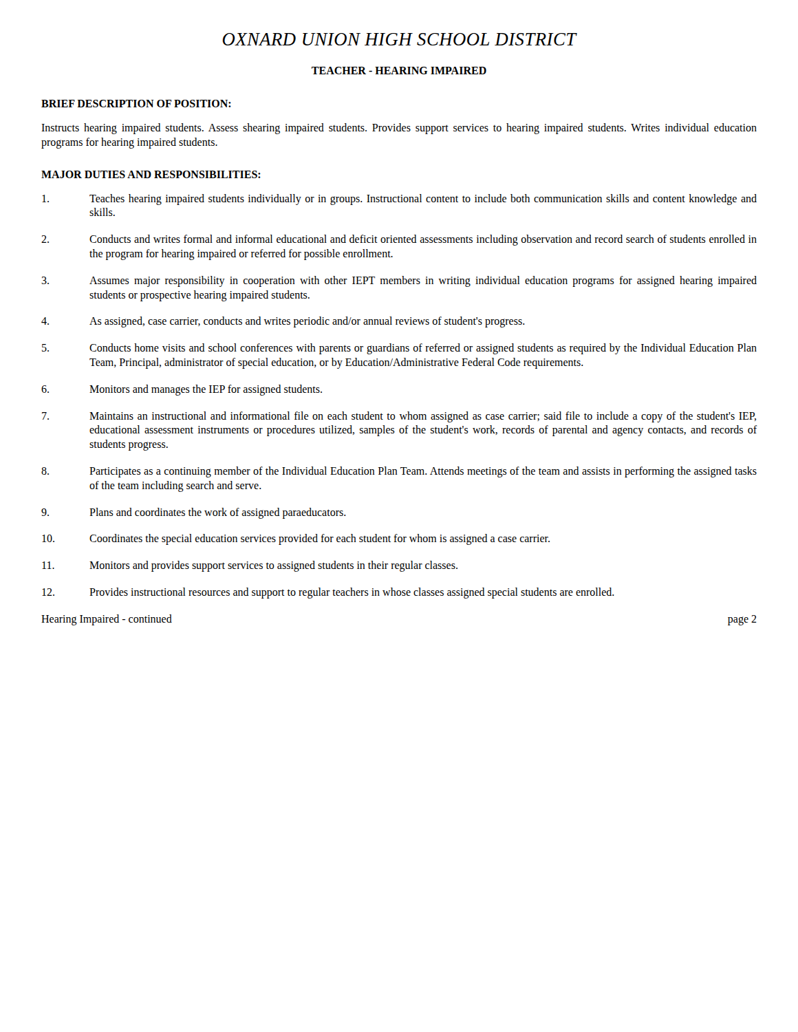OXNARD UNION HIGH SCHOOL DISTRICT
TEACHER - HEARING IMPAIRED
BRIEF DESCRIPTION OF POSITION:
Instructs hearing impaired students. Assess shearing impaired students. Provides support services to hearing impaired students. Writes individual education programs for hearing impaired students.
MAJOR DUTIES AND RESPONSIBILITIES:
Teaches hearing impaired students individually or in groups. Instructional content to include both communication skills and content knowledge and skills.
Conducts and writes formal and informal educational and deficit oriented assessments including observation and record search of students enrolled in the program for hearing impaired or referred for possible enrollment.
Assumes major responsibility in cooperation with other IEPT members in writing individual education programs for assigned hearing impaired students or prospective hearing impaired students.
As assigned, case carrier, conducts and writes periodic and/or annual reviews of student's progress.
Conducts home visits and school conferences with parents or guardians of referred or assigned students as required by the Individual Education Plan Team, Principal, administrator of special education, or by Education/Administrative Federal Code requirements.
Monitors and manages the IEP for assigned students.
Maintains an instructional and informational file on each student to whom assigned as case carrier; said file to include a copy of the student's IEP, educational assessment instruments or procedures utilized, samples of the student's work, records of parental and agency contacts, and records of students progress.
Participates as a continuing member of the Individual Education Plan Team. Attends meetings of the team and assists in performing the assigned tasks of the team including search and serve.
Plans and coordinates the work of assigned paraeducators.
Coordinates the special education services provided for each student for whom is assigned a case carrier.
Monitors and provides support services to assigned students in their regular classes.
Provides instructional resources and support to regular teachers in whose classes assigned special students are enrolled.
Hearing Impaired - continued page 2